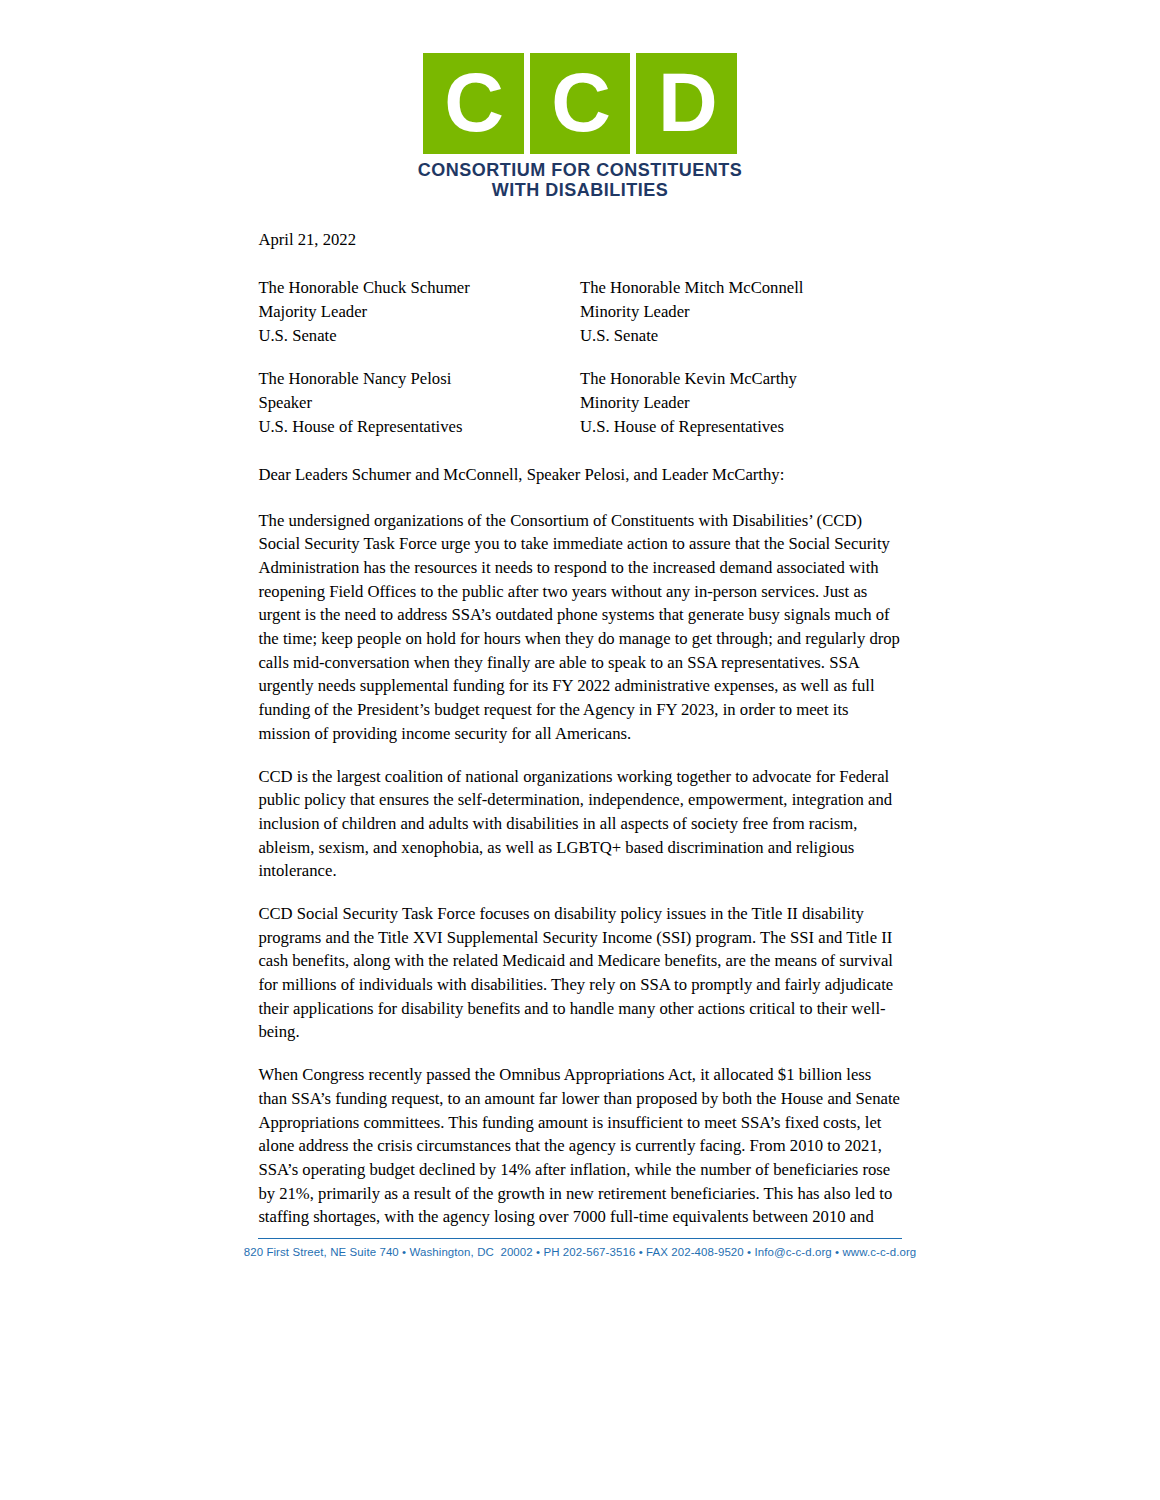CCD
CONSORTIUM FOR CONSTITUENTS
WITH DISABILITIES
April 21, 2022
| The Honorable Chuck Schumer Majority Leader U.S. Senate | The Honorable Mitch McConnell Minority Leader U.S. Senate |
| The Honorable Nancy Pelosi Speaker U.S. House of Representatives | The Honorable Kevin McCarthy Minority Leader U.S. House of Representatives |
Dear Leaders Schumer and McConnell, Speaker Pelosi, and Leader McCarthy:
The undersigned organizations of the Consortium of Constituents with Disabilities’ (CCD) Social Security Task Force urge you to take immediate action to assure that the Social Security Administration has the resources it needs to respond to the increased demand associated with reopening Field Offices to the public after two years without any in-person services. Just as urgent is the need to address SSA’s outdated phone systems that generate busy signals much of the time; keep people on hold for hours when they do manage to get through; and regularly drop calls mid-conversation when they finally are able to speak to an SSA representatives. SSA urgently needs supplemental funding for its FY 2022 administrative expenses, as well as full funding of the President’s budget request for the Agency in FY 2023, in order to meet its mission of providing income security for all Americans.
CCD is the largest coalition of national organizations working together to advocate for Federal public policy that ensures the self-determination, independence, empowerment, integration and inclusion of children and adults with disabilities in all aspects of society free from racism, ableism, sexism, and xenophobia, as well as LGBTQ+ based discrimination and religious intolerance.
CCD Social Security Task Force focuses on disability policy issues in the Title II disability programs and the Title XVI Supplemental Security Income (SSI) program. The SSI and Title II cash benefits, along with the related Medicaid and Medicare benefits, are the means of survival for millions of individuals with disabilities. They rely on SSA to promptly and fairly adjudicate their applications for disability benefits and to handle many other actions critical to their well-being.
When Congress recently passed the Omnibus Appropriations Act, it allocated $1 billion less than SSA’s funding request, to an amount far lower than proposed by both the House and Senate Appropriations committees. This funding amount is insufficient to meet SSA’s fixed costs, let alone address the crisis circumstances that the agency is currently facing. From 2010 to 2021, SSA’s operating budget declined by 14% after inflation, while the number of beneficiaries rose by 21%, primarily as a result of the growth in new retirement beneficiaries. This has also led to staffing shortages, with the agency losing over 7000 full-time equivalents between 2010 and
820 First Street, NE Suite 740 • Washington, DC 20002 • PH 202-567-3516 • FAX 202-408-9520 • Info@c-c-d.org • www.c-c-d.org